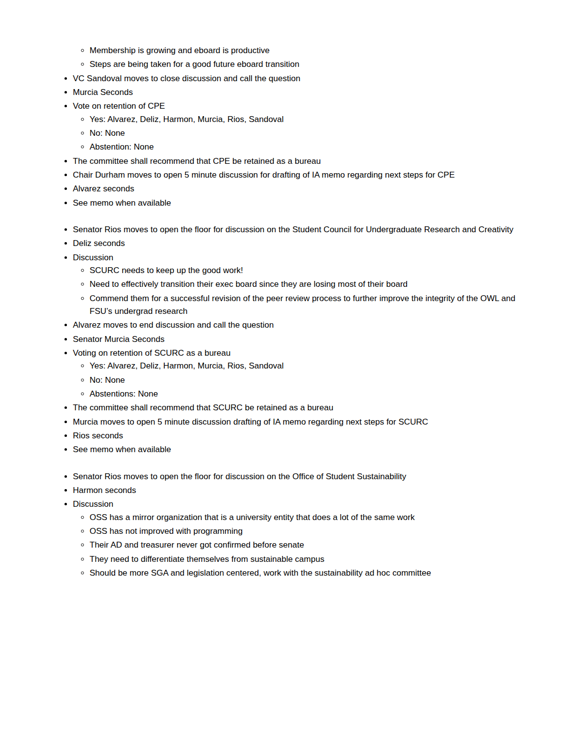Membership is growing and eboard is productive
Steps are being taken for a good future eboard transition
VC Sandoval moves to close discussion and call the question
Murcia Seconds
Vote on retention of CPE
Yes: Alvarez, Deliz, Harmon, Murcia, Rios, Sandoval
No: None
Abstention: None
The committee shall recommend that CPE be retained as a bureau
Chair Durham moves to open 5 minute discussion for drafting of IA memo regarding next steps for CPE
Alvarez seconds
See memo when available
Senator Rios moves to open the floor for discussion on the Student Council for Undergraduate Research and Creativity
Deliz seconds
Discussion
SCURC needs to keep up the good work!
Need to effectively transition their exec board since they are losing most of their board
Commend them for a successful revision of the peer review process to further improve the integrity of the OWL and FSU’s undergrad research
Alvarez moves to end discussion and call the question
Senator Murcia Seconds
Voting on retention of SCURC as a bureau
Yes: Alvarez, Deliz, Harmon, Murcia, Rios, Sandoval
No: None
Abstentions: None
The committee shall recommend that SCURC be retained as a bureau
Murcia moves to open 5 minute discussion drafting of IA memo regarding next steps for SCURC
Rios seconds
See memo when available
Senator Rios moves to open the floor for discussion on the Office of Student Sustainability
Harmon seconds
Discussion
OSS has a mirror organization that is a university entity that does a lot of the same work
OSS has not improved with programming
Their AD and treasurer never got confirmed before senate
They need to differentiate themselves from sustainable campus
Should be more SGA and legislation centered, work with the sustainability ad hoc committee